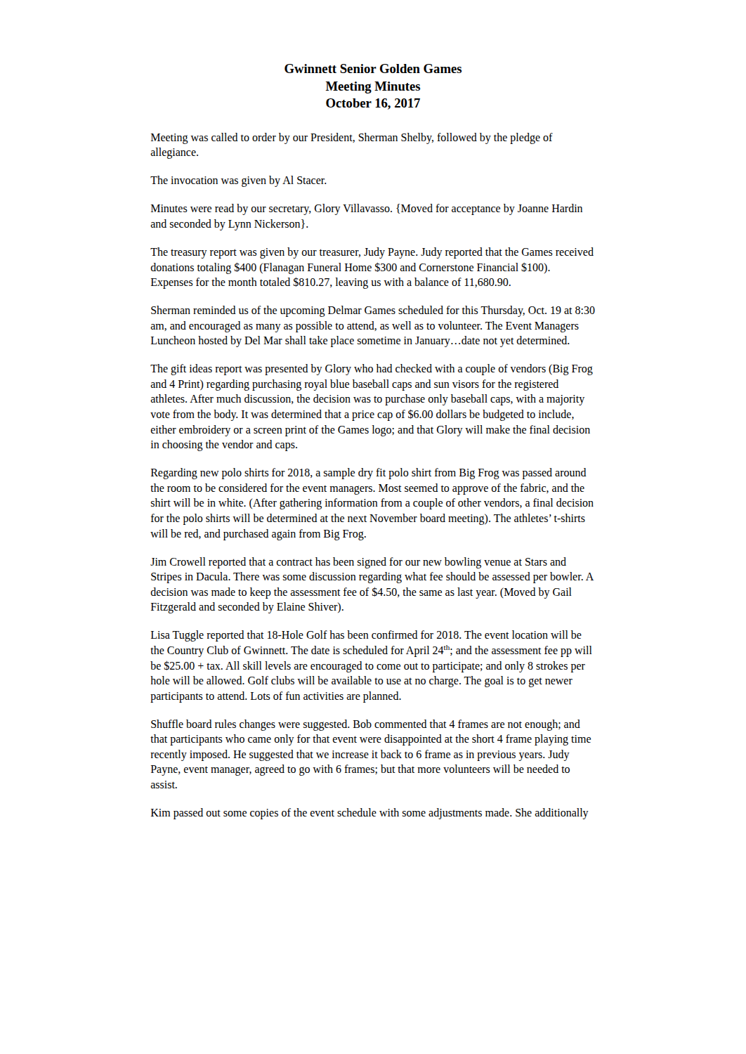Gwinnett Senior Golden Games Meeting Minutes October 16, 2017
Meeting was called to order by our President, Sherman Shelby, followed by the pledge of allegiance.
The invocation was given by Al Stacer.
Minutes were read by our secretary, Glory Villavasso. {Moved for acceptance by Joanne Hardin and seconded by Lynn Nickerson}.
The treasury report was given by our treasurer, Judy Payne. Judy reported that the Games received donations totaling $400 (Flanagan Funeral Home $300 and Cornerstone Financial $100). Expenses for the month totaled $810.27, leaving us with a balance of 11,680.90.
Sherman reminded us of the upcoming Delmar Games scheduled for this Thursday, Oct. 19 at 8:30 am, and encouraged as many as possible to attend, as well as to volunteer. The Event Managers Luncheon hosted by Del Mar shall take place sometime in January…date not yet determined.
The gift ideas report was presented by Glory who had checked with a couple of vendors (Big Frog and 4 Print) regarding purchasing royal blue baseball caps and sun visors for the registered athletes. After much discussion, the decision was to purchase only baseball caps, with a majority vote from the body. It was determined that a price cap of $6.00 dollars be budgeted to include, either embroidery or a screen print of the Games logo; and that Glory will make the final decision in choosing the vendor and caps.
Regarding new polo shirts for 2018, a sample dry fit polo shirt from Big Frog was passed around the room to be considered for the event managers. Most seemed to approve of the fabric, and the shirt will be in white. (After gathering information from a couple of other vendors, a final decision for the polo shirts will be determined at the next November board meeting). The athletes’ t-shirts will be red, and purchased again from Big Frog.
Jim Crowell reported that a contract has been signed for our new bowling venue at Stars and Stripes in Dacula. There was some discussion regarding what fee should be assessed per bowler. A decision was made to keep the assessment fee of $4.50, the same as last year. (Moved by Gail Fitzgerald and seconded by Elaine Shiver).
Lisa Tuggle reported that 18-Hole Golf has been confirmed for 2018. The event location will be the Country Club of Gwinnett. The date is scheduled for April 24th; and the assessment fee pp will be $25.00 + tax. All skill levels are encouraged to come out to participate; and only 8 strokes per hole will be allowed. Golf clubs will be available to use at no charge. The goal is to get newer participants to attend. Lots of fun activities are planned.
Shuffle board rules changes were suggested. Bob commented that 4 frames are not enough; and that participants who came only for that event were disappointed at the short 4 frame playing time recently imposed. He suggested that we increase it back to 6 frame as in previous years. Judy Payne, event manager, agreed to go with 6 frames; but that more volunteers will be needed to assist.
Kim passed out some copies of the event schedule with some adjustments made. She additionally